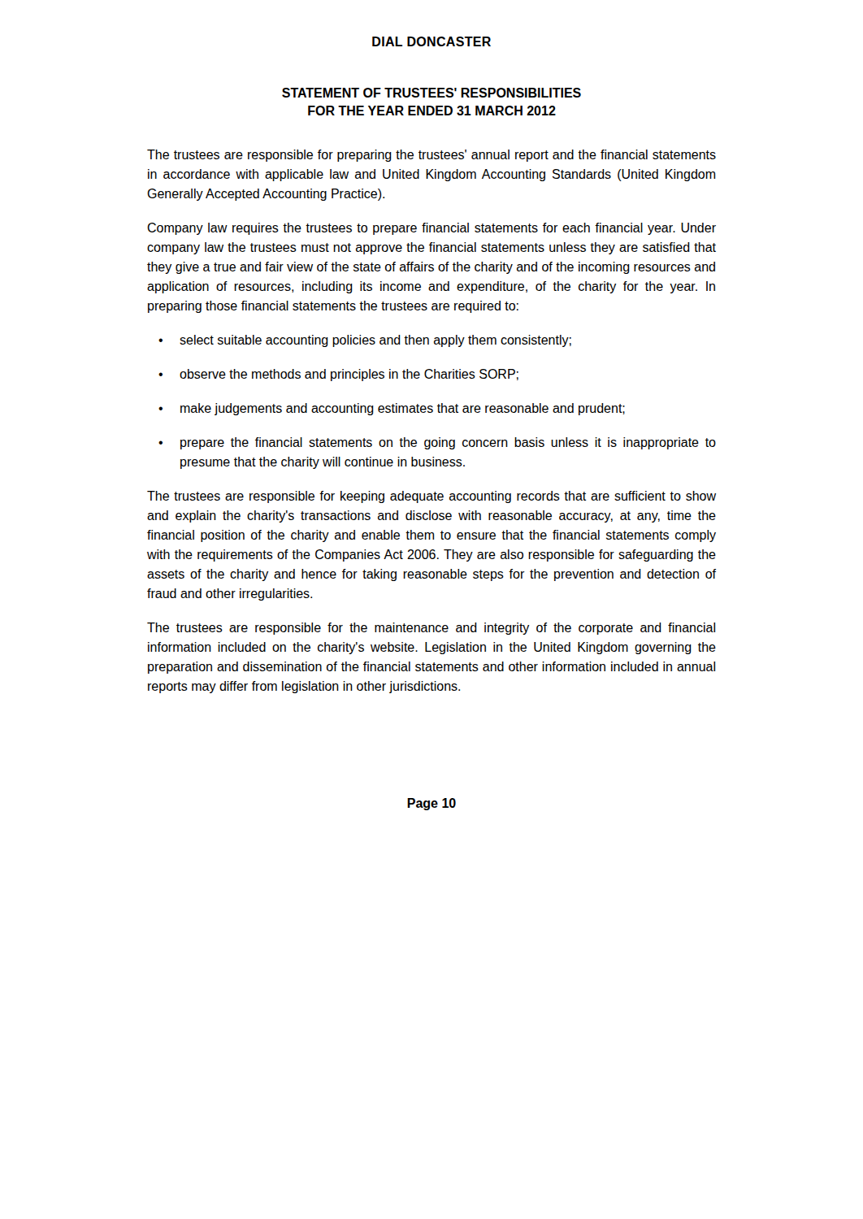DIAL DONCASTER
STATEMENT OF TRUSTEES' RESPONSIBILITIES
FOR THE YEAR ENDED 31 MARCH 2012
The trustees are responsible for preparing the trustees' annual report and the financial statements in accordance with applicable law and United Kingdom Accounting Standards (United Kingdom Generally Accepted Accounting Practice).
Company law requires the trustees to prepare financial statements for each financial year. Under company law the trustees must not approve the financial statements unless they are satisfied that they give a true and fair view of the state of affairs of the charity and of the incoming resources and application of resources, including its income and expenditure, of the charity for the year. In preparing those financial statements the trustees are required to:
select suitable accounting policies and then apply them consistently;
observe the methods and principles in the Charities SORP;
make judgements and accounting estimates that are reasonable and prudent;
prepare the financial statements on the going concern basis unless it is inappropriate to presume that the charity will continue in business.
The trustees are responsible for keeping adequate accounting records that are sufficient to show and explain the charity's transactions and disclose with reasonable accuracy, at any, time the financial position of the charity and enable them to ensure that the financial statements comply with the requirements of the Companies Act 2006. They are also responsible for safeguarding the assets of the charity and hence for taking reasonable steps for the prevention and detection of fraud and other irregularities.
The trustees are responsible for the maintenance and integrity of the corporate and financial information included on the charity's website. Legislation in the United Kingdom governing the preparation and dissemination of the financial statements and other information included in annual reports may differ from legislation in other jurisdictions.
Page 10